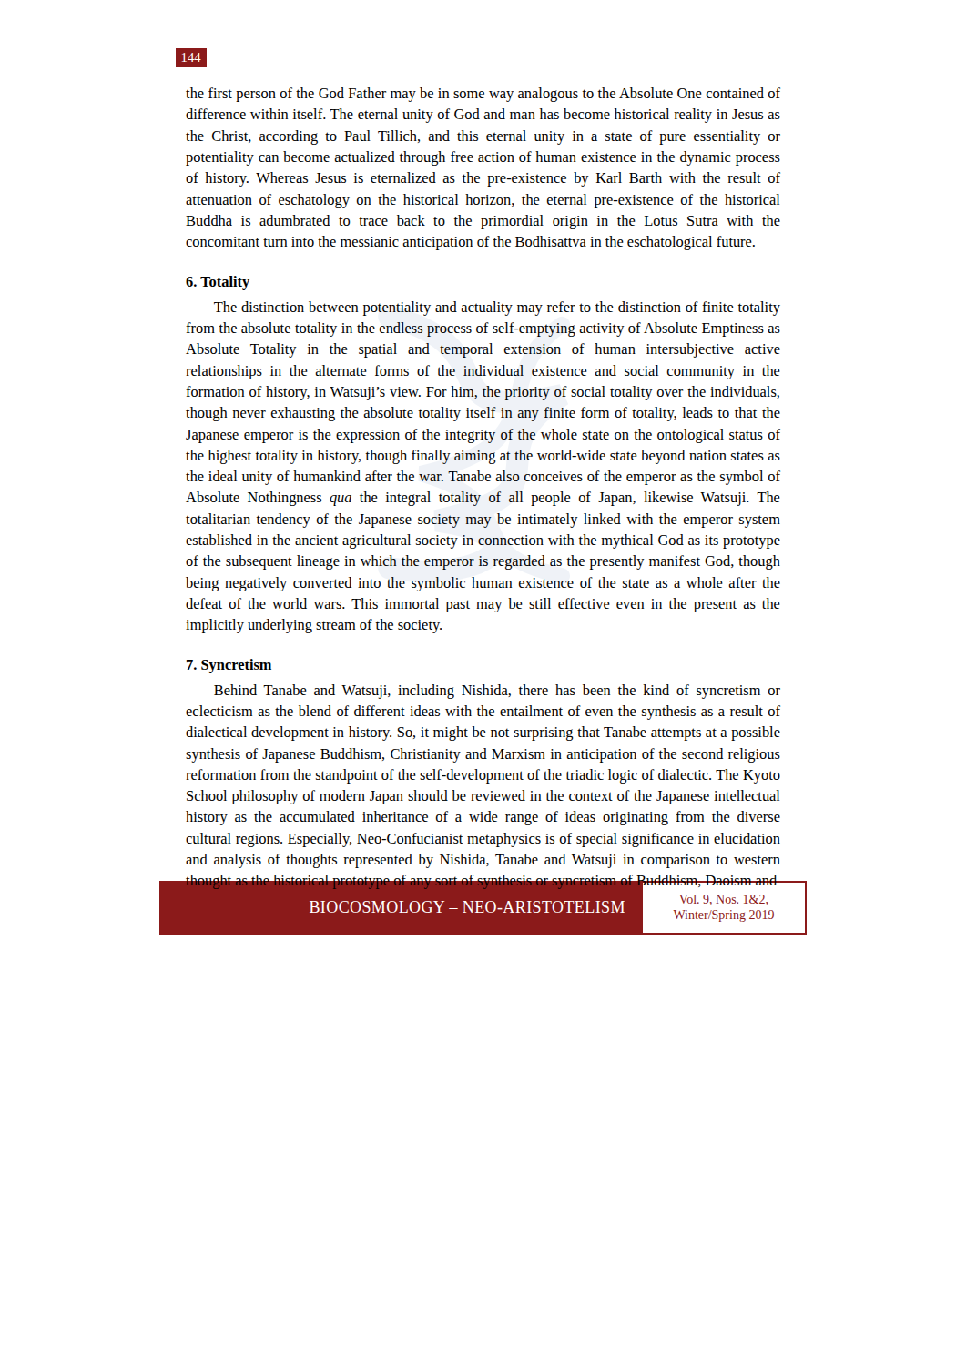144
the first person of the God Father may be in some way analogous to the Absolute One contained of difference within itself. The eternal unity of God and man has become historical reality in Jesus as the Christ, according to Paul Tillich, and this eternal unity in a state of pure essentiality or potentiality can become actualized through free action of human existence in the dynamic process of history. Whereas Jesus is eternalized as the pre-existence by Karl Barth with the result of attenuation of eschatology on the historical horizon, the eternal pre-existence of the historical Buddha is adumbrated to trace back to the primordial origin in the Lotus Sutra with the concomitant turn into the messianic anticipation of the Bodhisattva in the eschatological future.
6. Totality
The distinction between potentiality and actuality may refer to the distinction of finite totality from the absolute totality in the endless process of self-emptying activity of Absolute Emptiness as Absolute Totality in the spatial and temporal extension of human intersubjective active relationships in the alternate forms of the individual existence and social community in the formation of history, in Watsuji’s view. For him, the priority of social totality over the individuals, though never exhausting the absolute totality itself in any finite form of totality, leads to that the Japanese emperor is the expression of the integrity of the whole state on the ontological status of the highest totality in history, though finally aiming at the world-wide state beyond nation states as the ideal unity of humankind after the war. Tanabe also conceives of the emperor as the symbol of Absolute Nothingness qua the integral totality of all people of Japan, likewise Watsuji. The totalitarian tendency of the Japanese society may be intimately linked with the emperor system established in the ancient agricultural society in connection with the mythical God as its prototype of the subsequent lineage in which the emperor is regarded as the presently manifest God, though being negatively converted into the symbolic human existence of the state as a whole after the defeat of the world wars. This immortal past may be still effective even in the present as the implicitly underlying stream of the society.
7. Syncretism
Behind Tanabe and Watsuji, including Nishida, there has been the kind of syncretism or eclecticism as the blend of different ideas with the entailment of even the synthesis as a result of dialectical development in history. So, it might be not surprising that Tanabe attempts at a possible synthesis of Japanese Buddhism, Christianity and Marxism in anticipation of the second religious reformation from the standpoint of the self-development of the triadic logic of dialectic. The Kyoto School philosophy of modern Japan should be reviewed in the context of the Japanese intellectual history as the accumulated inheritance of a wide range of ideas originating from the diverse cultural regions. Especially, Neo-Confucianist metaphysics is of special significance in elucidation and analysis of thoughts represented by Nishida, Tanabe and Watsuji in comparison to western thought as the historical prototype of any sort of synthesis or syncretism of Buddhism, Daoism and
BIOCOSMOLOGY – NEO-ARISTOTELISM
Vol. 9, Nos. 1&2,
Winter/Spring 2019